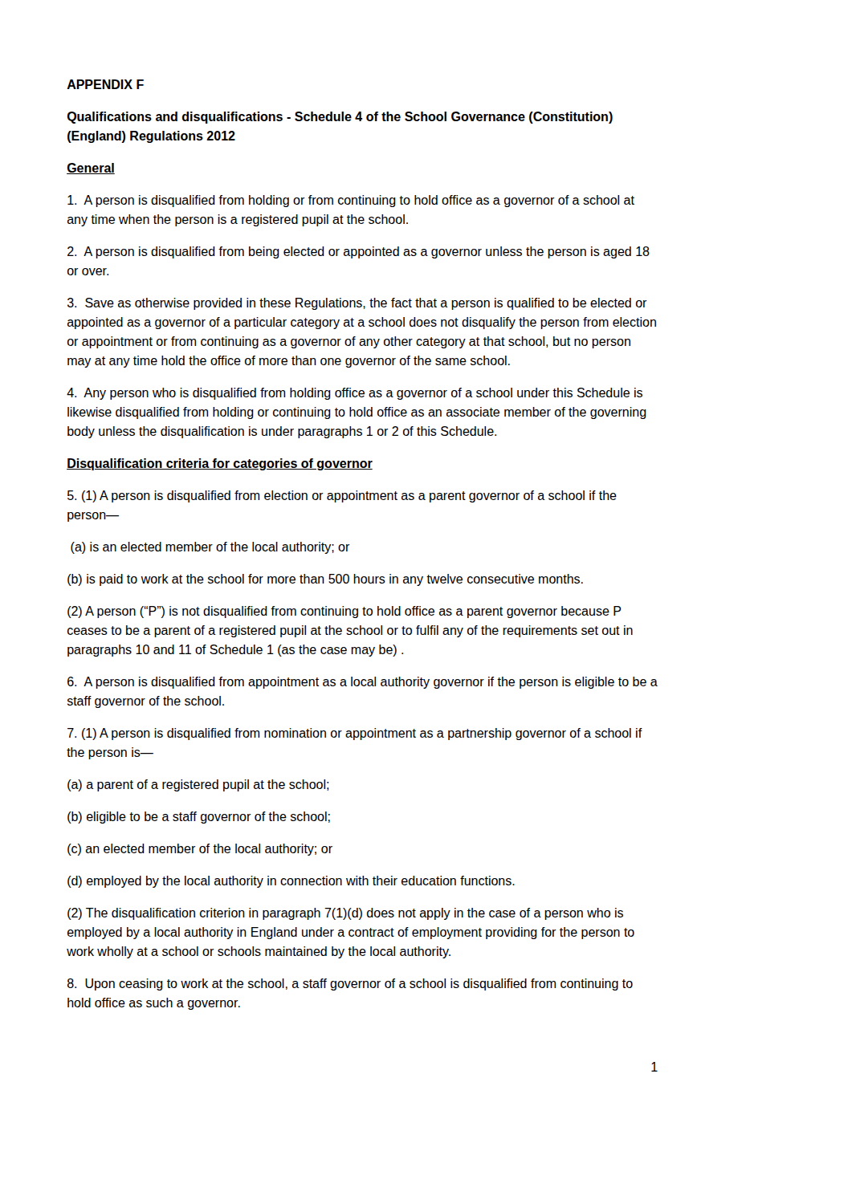APPENDIX F
Qualifications and disqualifications - Schedule 4 of the School Governance (Constitution) (England) Regulations 2012
General
1. A person is disqualified from holding or from continuing to hold office as a governor of a school at any time when the person is a registered pupil at the school.
2. A person is disqualified from being elected or appointed as a governor unless the person is aged 18 or over.
3. Save as otherwise provided in these Regulations, the fact that a person is qualified to be elected or appointed as a governor of a particular category at a school does not disqualify the person from election or appointment or from continuing as a governor of any other category at that school, but no person may at any time hold the office of more than one governor of the same school.
4. Any person who is disqualified from holding office as a governor of a school under this Schedule is likewise disqualified from holding or continuing to hold office as an associate member of the governing body unless the disqualification is under paragraphs 1 or 2 of this Schedule.
Disqualification criteria for categories of governor
5. (1) A person is disqualified from election or appointment as a parent governor of a school if the person—
(a) is an elected member of the local authority; or
(b) is paid to work at the school for more than 500 hours in any twelve consecutive months.
(2) A person (“P”) is not disqualified from continuing to hold office as a parent governor because P ceases to be a parent of a registered pupil at the school or to fulfil any of the requirements set out in paragraphs 10 and 11 of Schedule 1 (as the case may be) .
6. A person is disqualified from appointment as a local authority governor if the person is eligible to be a staff governor of the school.
7. (1) A person is disqualified from nomination or appointment as a partnership governor of a school if the person is—
(a) a parent of a registered pupil at the school;
(b) eligible to be a staff governor of the school;
(c) an elected member of the local authority; or
(d) employed by the local authority in connection with their education functions.
(2) The disqualification criterion in paragraph 7(1)(d) does not apply in the case of a person who is employed by a local authority in England under a contract of employment providing for the person to work wholly at a school or schools maintained by the local authority.
8. Upon ceasing to work at the school, a staff governor of a school is disqualified from continuing to hold office as such a governor.
1